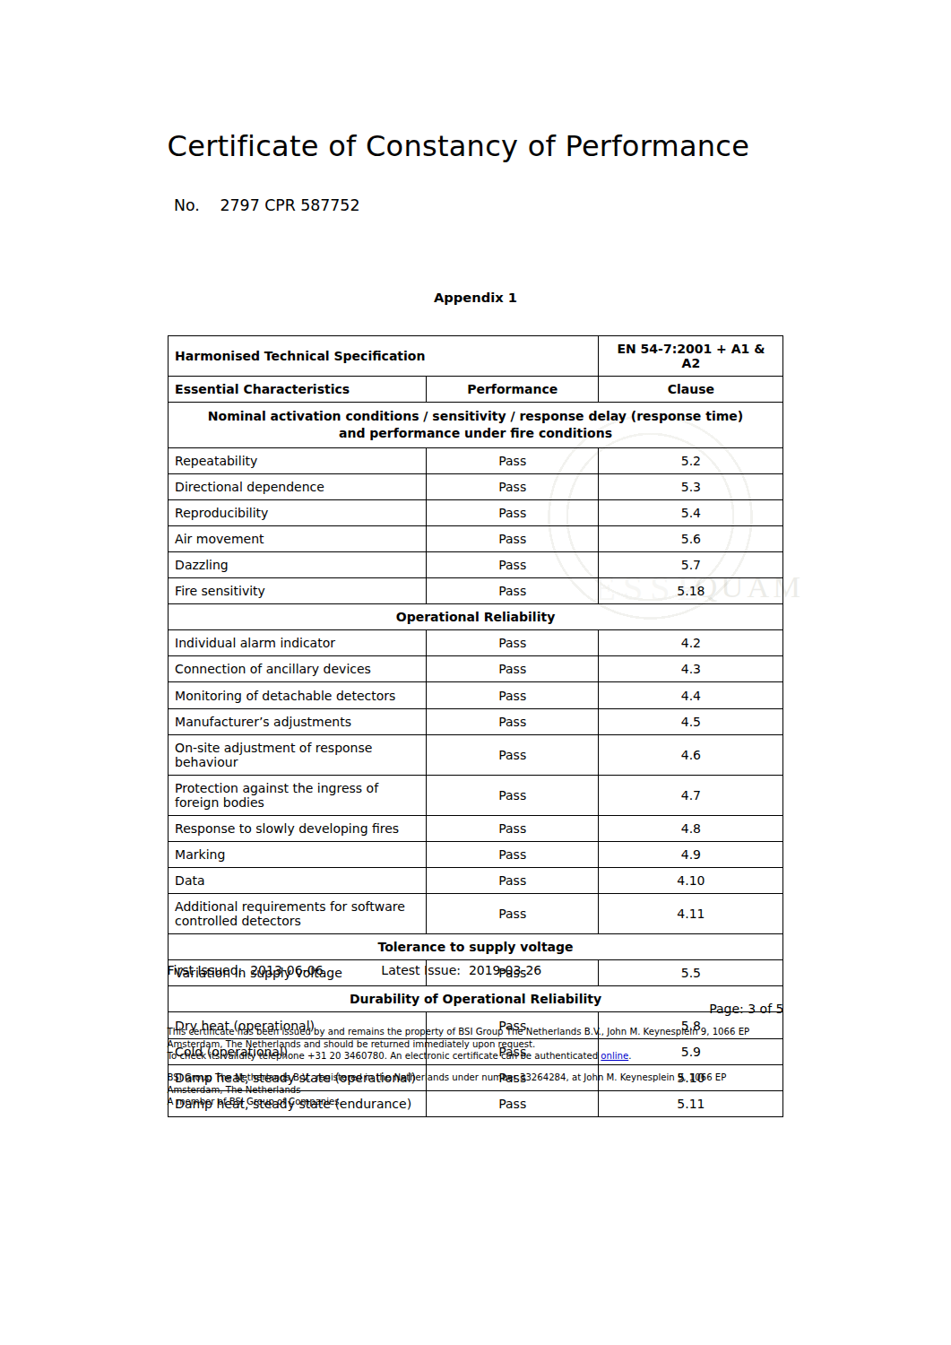QUAM
Certificate of Constancy of Performance
No. 2797 CPR 587752
Appendix 1
| Harmonised Technical Specification | EN 54-7:2001 + A1 & A2 |
| --- | --- |
| Essential Characteristics | Performance | Clause |
| Nominal activation conditions / sensitivity / response delay (response time) and performance under fire conditions |
| Repeatability | Pass | 5.2 |
| Directional dependence | Pass | 5.3 |
| Reproducibility | Pass | 5.4 |
| Air movement | Pass | 5.6 |
| Dazzling | Pass | 5.7 |
| Fire sensitivity | Pass | 5.18 |
| Operational Reliability |
| Individual alarm indicator | Pass | 4.2 |
| Connection of ancillary devices | Pass | 4.3 |
| Monitoring of detachable detectors | Pass | 4.4 |
| Manufacturer’s adjustments | Pass | 4.5 |
| On-site adjustment of response behaviour | Pass | 4.6 |
| Protection against the ingress of foreign bodies | Pass | 4.7 |
| Response to slowly developing fires | Pass | 4.8 |
| Marking | Pass | 4.9 |
| Data | Pass | 4.10 |
| Additional requirements for software controlled detectors | Pass | 4.11 |
| Tolerance to supply voltage |
| Variation in supply voltage | Pass | 5.5 |
| Durability of Operational Reliability |
| Dry heat (operational) | Pass | 5.8 |
| Cold (operational) | Pass | 5.9 |
| Damp heat, steady state (operational) | Pass | 5.10 |
| Damp heat, steady state (endurance) | Pass | 5.11 |
First Issued: 2013-06-06 Latest Issue: 2019-03-26
Page: 3 of 5
This certificate has been issued by and remains the property of BSI Group The Netherlands B.V., John M. Keynesplein 9, 1066 EP Amsterdam, The Netherlands and should be returned immediately upon request.
To check its validity telephone +31 20 3460780. An electronic certificate can be authenticated online.
BSI Group The Netherlands B.V., registered in the Netherlands under number 33264284, at John M. Keynesplein 9, 1066 EP Amsterdam, The Netherlands
A member of BSI Group of Companies.